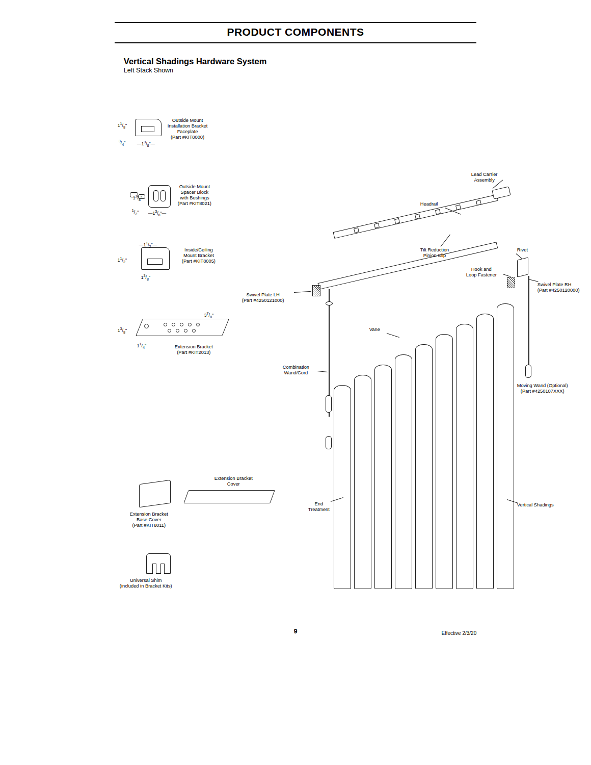PRODUCT COMPONENTS
Vertical Shadings Hardware System
Left Stack Shown
============================================================ LEFT COLUMN — individual hardware parts ============================================================
11/8"
3/4"
—13/8"—
Outside Mount
Installation Bracket
Faceplate
(Part #KIT8000)
11/8"
1/2"
—13/8"—
Outside Mount
Spacer Block
with Bushings
(Part #KIT8021)
—11/2"—
11/2"
13/8"
Inside/Ceiling
Mount Bracket
(Part #KIT8005)
37/8"
13/8"
11/4"
Extension Bracket
(Part #KIT2013)
Extension Bracket
Cover
Extension Bracket
Base Cover
(Part #KIT8011)
Universal Shim
(included in Bracket Kits)
============================================================ RIGHT SIDE — assembled headrail, carriers, vanes ============================================================
Lead Carrier
Assembly
Headrail
Tilt Reduction
Pinion Clip
Rivet
Hook and
Loop Fastener
Swivel Plate RH
(Part #4250120000)
Swivel Plate LH
(Part #4250121000)
Combination
Wand/Cord
Moving Wand (Optional)
(Part #4250107XXX)
Vane
Vertical Shadings
End
Treatment
9
Effective 2/3/20